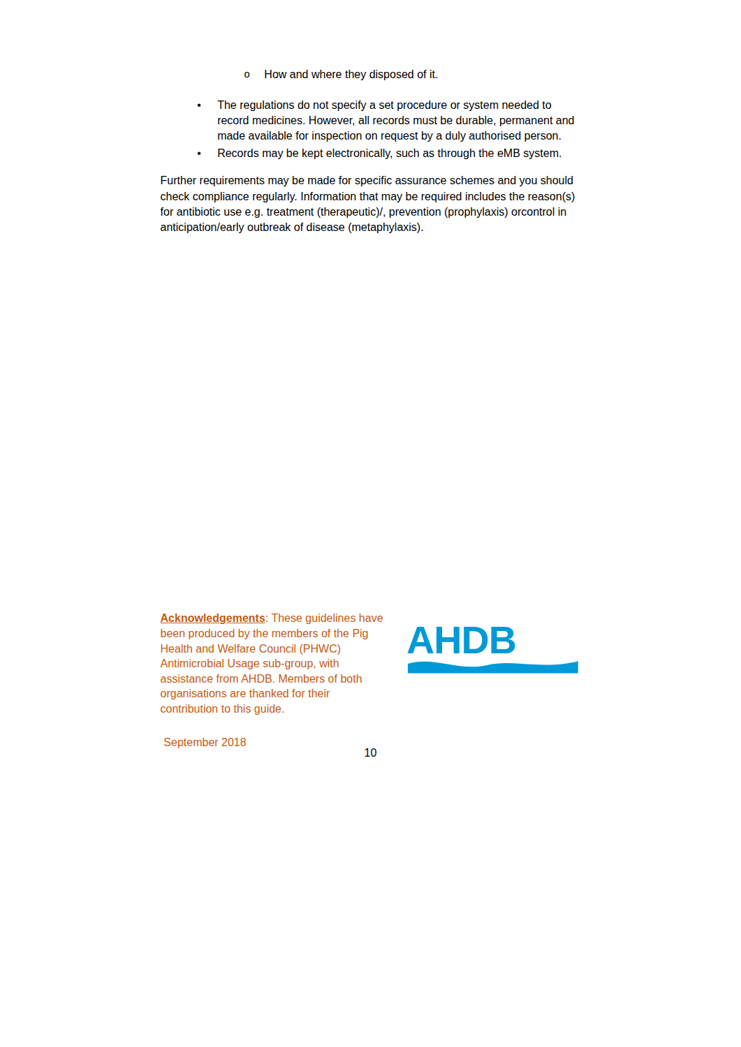How and where they disposed of it.
The regulations do not specify a set procedure or system needed to record medicines. However, all records must be durable, permanent and made available for inspection on request by a duly authorised person.
Records may be kept electronically, such as through the eMB system.
Further requirements may be made for specific assurance schemes and you should check compliance regularly. Information that may be required includes the reason(s) for antibiotic use e.g. treatment (therapeutic)/, prevention (prophylaxis) orcontrol in anticipation/early outbreak of disease (metaphylaxis).
Acknowledgements: These guidelines have been produced by the members of the Pig Health and Welfare Council (PHWC) Antimicrobial Usage sub-group, with assistance from AHDB. Members of both organisations are thanked for their contribution to this guide.
AHDB
September 2018
10